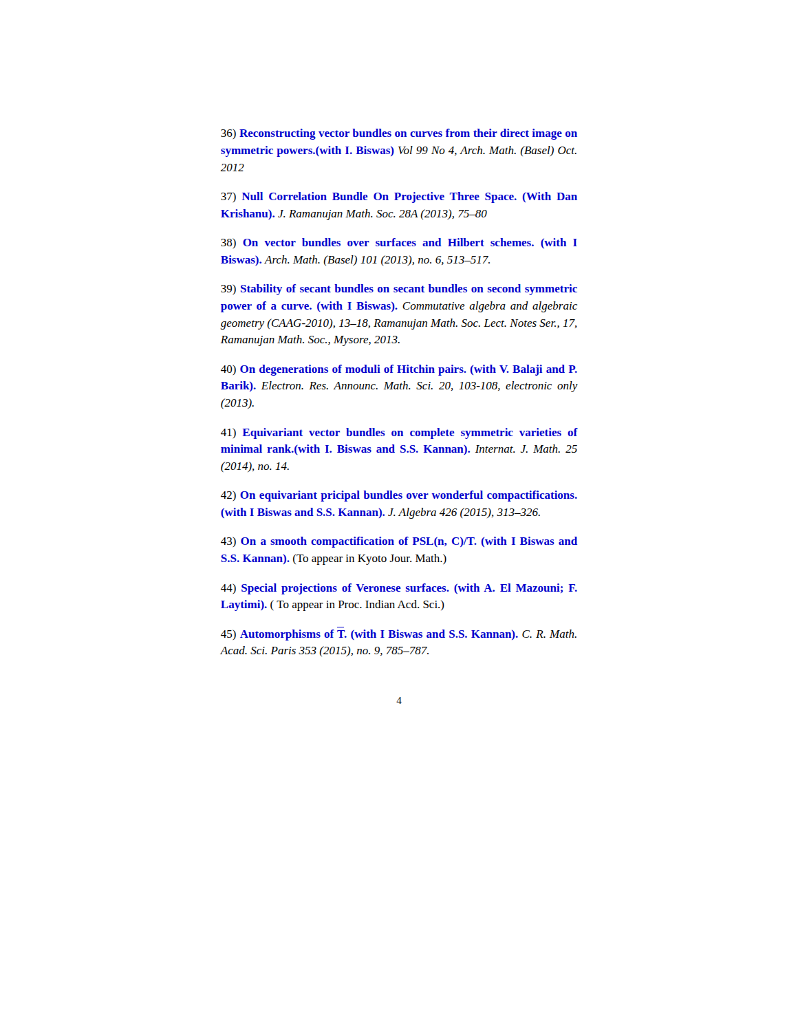36) Reconstructing vector bundles on curves from their direct image on symmetric powers.(with I. Biswas) Vol 99 No 4, Arch. Math. (Basel) Oct. 2012
37) Null Correlation Bundle On Projective Three Space. (With Dan Krishanu). J. Ramanujan Math. Soc. 28A (2013), 75–80
38) On vector bundles over surfaces and Hilbert schemes. (with I Biswas). Arch. Math. (Basel) 101 (2013), no. 6, 513–517.
39) Stability of secant bundles on secant bundles on second symmetric power of a curve. (with I Biswas). Commutative algebra and algebraic geometry (CAAG-2010), 13–18, Ramanujan Math. Soc. Lect. Notes Ser., 17, Ramanujan Math. Soc., Mysore, 2013.
40) On degenerations of moduli of Hitchin pairs. (with V. Balaji and P. Barik). Electron. Res. Announc. Math. Sci. 20, 103-108, electronic only (2013).
41) Equivariant vector bundles on complete symmetric varieties of minimal rank.(with I. Biswas and S.S. Kannan). Internat. J. Math. 25 (2014), no. 14.
42) On equivariant pricipal bundles over wonderful compactifications. (with I Biswas and S.S. Kannan). J. Algebra 426 (2015), 313–326.
43) On a smooth compactification of PSL(n, C)/T. (with I Biswas and S.S. Kannan). (To appear in Kyoto Jour. Math.)
44) Special projections of Veronese surfaces. (with A. El Mazouni; F. Laytimi). ( To appear in Proc. Indian Acd. Sci.)
45) Automorphisms of T. (with I Biswas and S.S. Kannan). C. R. Math. Acad. Sci. Paris 353 (2015), no. 9, 785–787.
4